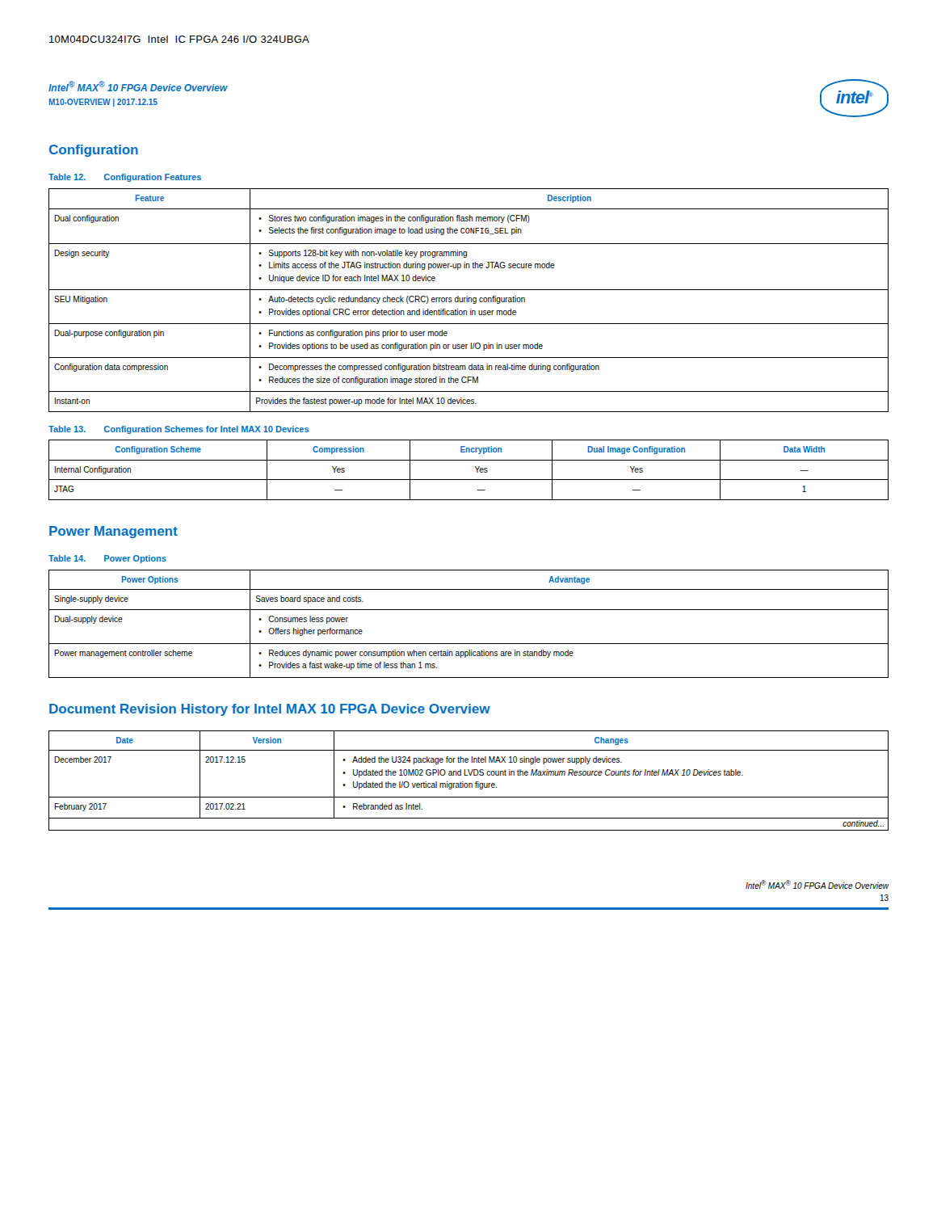10M04DCU324I7G Intel IC FPGA 246 I/O 324UBGA
Intel® MAX® 10 FPGA Device Overview
M10-OVERVIEW | 2017.12.15
intel®
Configuration
Table 12. Configuration Features
| Feature | Description |
| --- | --- |
| Dual configuration | Stores two configuration images in the configuration flash memory (CFM) Selects the first configuration image to load using the CONFIG_SEL pin |
| Design security | Supports 128-bit key with non-volatile key programming Limits access of the JTAG instruction during power-up in the JTAG secure mode Unique device ID for each Intel MAX 10 device |
| SEU Mitigation | Auto-detects cyclic redundancy check (CRC) errors during configuration Provides optional CRC error detection and identification in user mode |
| Dual-purpose configuration pin | Functions as configuration pins prior to user mode Provides options to be used as configuration pin or user I/O pin in user mode |
| Configuration data compression | Decompresses the compressed configuration bitstream data in real-time during configuration Reduces the size of configuration image stored in the CFM |
| Instant-on | Provides the fastest power-up mode for Intel MAX 10 devices. |
Table 13. Configuration Schemes for Intel MAX 10 Devices
| Configuration Scheme | Compression | Encryption | Dual Image Configuration | Data Width |
| --- | --- | --- | --- | --- |
| Internal Configuration | Yes | Yes | Yes | — |
| JTAG | — | — | — | 1 |
Power Management
Table 14. Power Options
| Power Options | Advantage |
| --- | --- |
| Single-supply device | Saves board space and costs. |
| Dual-supply device | Consumes less power Offers higher performance |
| Power management controller scheme | Reduces dynamic power consumption when certain applications are in standby mode Provides a fast wake-up time of less than 1 ms. |
Document Revision History for Intel MAX 10 FPGA Device Overview
| Date | Version | Changes |
| --- | --- | --- |
| December 2017 | 2017.12.15 | Added the U324 package for the Intel MAX 10 single power supply devices. Updated the 10M02 GPIO and LVDS count in the Maximum Resource Counts for Intel MAX 10 Devices table. Updated the I/O vertical migration figure. |
| February 2017 | 2017.02.21 | Rebranded as Intel. |
continued...
Intel® MAX® 10 FPGA Device Overview
13